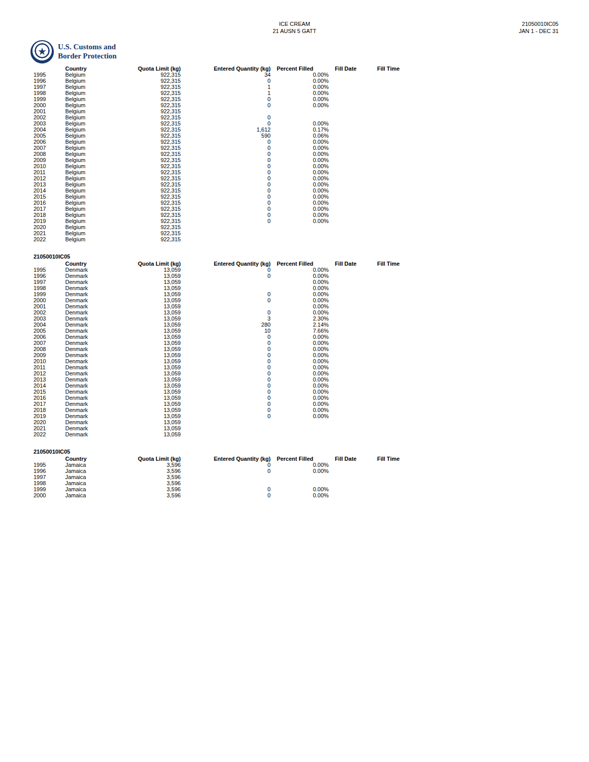ICE CREAM
21 AUSN 5 GATT
21050010IC05
JAN 1 - DEC 31
U.S. Customs and
Border Protection
| | Country | Quota Limit (kg) | Entered Quantity (kg) | Percent Filled | Fill Date | Fill Time |
| --- | --- | --- | --- | --- | --- | --- |
| 1995 | Belgium | 922,315 | 34 | 0.00% | | |
| 1996 | Belgium | 922,315 | 0 | 0.00% | | |
| 1997 | Belgium | 922,315 | 1 | 0.00% | | |
| 1998 | Belgium | 922,315 | 1 | 0.00% | | |
| 1999 | Belgium | 922,315 | 0 | 0.00% | | |
| 2000 | Belgium | 922,315 | 0 | 0.00% | | |
| 2001 | Belgium | 922,315 | | | | |
| 2002 | Belgium | 922,315 | 0 | | | |
| 2003 | Belgium | 922,315 | 0 | 0.00% | | |
| 2004 | Belgium | 922,315 | 1,612 | 0.17% | | |
| 2005 | Belgium | 922,315 | 590 | 0.06% | | |
| 2006 | Belgium | 922,315 | 0 | 0.00% | | |
| 2007 | Belgium | 922,315 | 0 | 0.00% | | |
| 2008 | Belgium | 922,315 | 0 | 0.00% | | |
| 2009 | Belgium | 922,315 | 0 | 0.00% | | |
| 2010 | Belgium | 922,315 | 0 | 0.00% | | |
| 2011 | Belgium | 922,315 | 0 | 0.00% | | |
| 2012 | Belgium | 922,315 | 0 | 0.00% | | |
| 2013 | Belgium | 922,315 | 0 | 0.00% | | |
| 2014 | Belgium | 922,315 | 0 | 0.00% | | |
| 2015 | Belgium | 922,315 | 0 | 0.00% | | |
| 2016 | Belgium | 922,315 | 0 | 0.00% | | |
| 2017 | Belgium | 922,315 | 0 | 0.00% | | |
| 2018 | Belgium | 922,315 | 0 | 0.00% | | |
| 2019 | Belgium | 922,315 | 0 | 0.00% | | |
| 2020 | Belgium | 922,315 | | | | |
| 2021 | Belgium | 922,315 | | | | |
| 2022 | Belgium | 922,315 | | | | |
| 21050010IC05 |
| | Country | Quota Limit (kg) | Entered Quantity (kg) | Percent Filled | Fill Date | Fill Time |
| 1995 | Denmark | 13,059 | 0 | 0.00% | | |
| 1996 | Denmark | 13,059 | 0 | 0.00% | | |
| 1997 | Denmark | 13,059 | | 0.00% | | |
| 1998 | Denmark | 13,059 | | 0.00% | | |
| 1999 | Denmark | 13,059 | 0 | 0.00% | | |
| 2000 | Denmark | 13,059 | 0 | 0.00% | | |
| 2001 | Denmark | 13,059 | | 0.00% | | |
| 2002 | Denmark | 13,059 | 0 | 0.00% | | |
| 2003 | Denmark | 13,059 | 3 | 2.30% | | |
| 2004 | Denmark | 13,059 | 280 | 2.14% | | |
| 2005 | Denmark | 13,059 | 10 | 7.66% | | |
| 2006 | Denmark | 13,059 | 0 | 0.00% | | |
| 2007 | Denmark | 13,059 | 0 | 0.00% | | |
| 2008 | Denmark | 13,059 | 0 | 0.00% | | |
| 2009 | Denmark | 13,059 | 0 | 0.00% | | |
| 2010 | Denmark | 13,059 | 0 | 0.00% | | |
| 2011 | Denmark | 13,059 | 0 | 0.00% | | |
| 2012 | Denmark | 13,059 | 0 | 0.00% | | |
| 2013 | Denmark | 13,059 | 0 | 0.00% | | |
| 2014 | Denmark | 13,059 | 0 | 0.00% | | |
| 2015 | Denmark | 13,059 | 0 | 0.00% | | |
| 2016 | Denmark | 13,059 | 0 | 0.00% | | |
| 2017 | Denmark | 13,059 | 0 | 0.00% | | |
| 2018 | Denmark | 13,059 | 0 | 0.00% | | |
| 2019 | Denmark | 13,059 | 0 | 0.00% | | |
| 2020 | Denmark | 13,059 | | | | |
| 2021 | Denmark | 13,059 | | | | |
| 2022 | Denmark | 13,059 | | | | |
| 21050010IC05 |
| | Country | Quota Limit (kg) | Entered Quantity (kg) | Percent Filled | Fill Date | Fill Time |
| 1995 | Jamaica | 3,596 | 0 | 0.00% | | |
| 1996 | Jamaica | 3,596 | 0 | 0.00% | | |
| 1997 | Jamaica | 3,596 | | | | |
| 1998 | Jamaica | 3,596 | | | | |
| 1999 | Jamaica | 3,596 | 0 | 0.00% | | |
| 2000 | Jamaica | 3,596 | 0 | 0.00% | | |